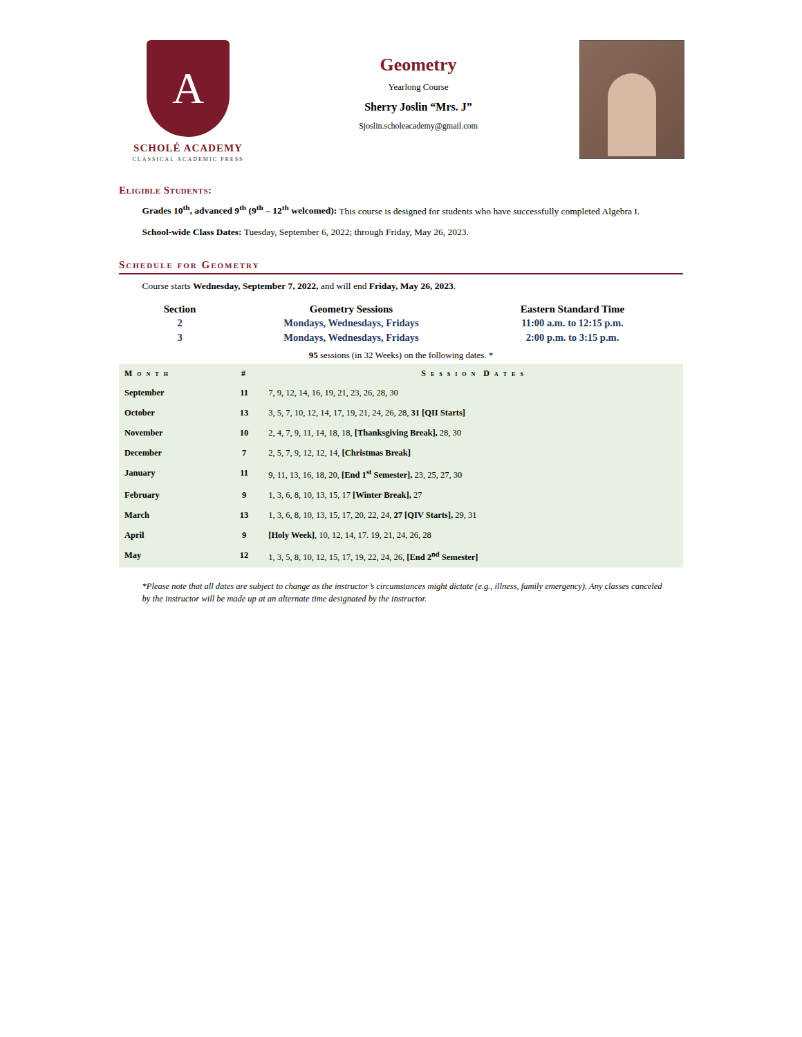A
SCHOLÉ ACADEMYCLASSICAL ACADEMIC PRESS
Geometry
Yearlong Course
Sherry Joslin “Mrs. J”
Sjoslin.scholeacademy@gmail.com
Eligible Students:
Grades 10th, advanced 9th (9th – 12th welcomed): This course is designed for students who have successfully completed Algebra I.
School-wide Class Dates: Tuesday, September 6, 2022; through Friday, May 26, 2023.
Schedule for Geometry
Course starts Wednesday, September 7, 2022, and will end Friday, May 26, 2023.
Section
Geometry Sessions
Eastern Standard Time
2
Mondays, Wednesdays, Fridays
11:00 a.m. to 12:15 p.m.
3
Mondays, Wednesdays, Fridays
2:00 p.m. to 3:15 p.m.
95 sessions (in 32 Weeks) on the following dates. *
| M o n t h | # | S e s s i o n D a t e s |
| --- | --- | --- |
| September | 11 | 7, 9, 12, 14, 16, 19, 21, 23, 26, 28, 30 |
| October | 13 | 3, 5, 7, 10, 12, 14, 17, 19, 21, 24, 26, 28, 31 [QII Starts] |
| November | 10 | 2, 4, 7, 9, 11, 14, 18, 18, [Thanksgiving Break], 28, 30 |
| December | 7 | 2, 5, 7, 9, 12, 12, 14, [Christmas Break] |
| January | 11 | 9, 11, 13, 16, 18, 20, [End 1 st Semester], 23, 25, 27, 30 |
| February | 9 | 1, 3, 6, 8, 10, 13, 15, 17 [Winter Break], 27 |
| March | 13 | 1, 3, 6, 8, 10, 13, 15, 17, 20, 22, 24, 27 [QIV Starts], 29, 31 |
| April | 9 | [Holy Week] , 10, 12, 14, 17. 19, 21, 24, 26, 28 |
| May | 12 | 1, 3, 5, 8, 10, 12, 15, 17, 19, 22, 24, 26, [End 2 nd Semester] |
*Please note that all dates are subject to change as the instructor’s circumstances might dictate (e.g., illness, family emergency). Any classes canceled by the instructor will be made up at an alternate time designated by the instructor.